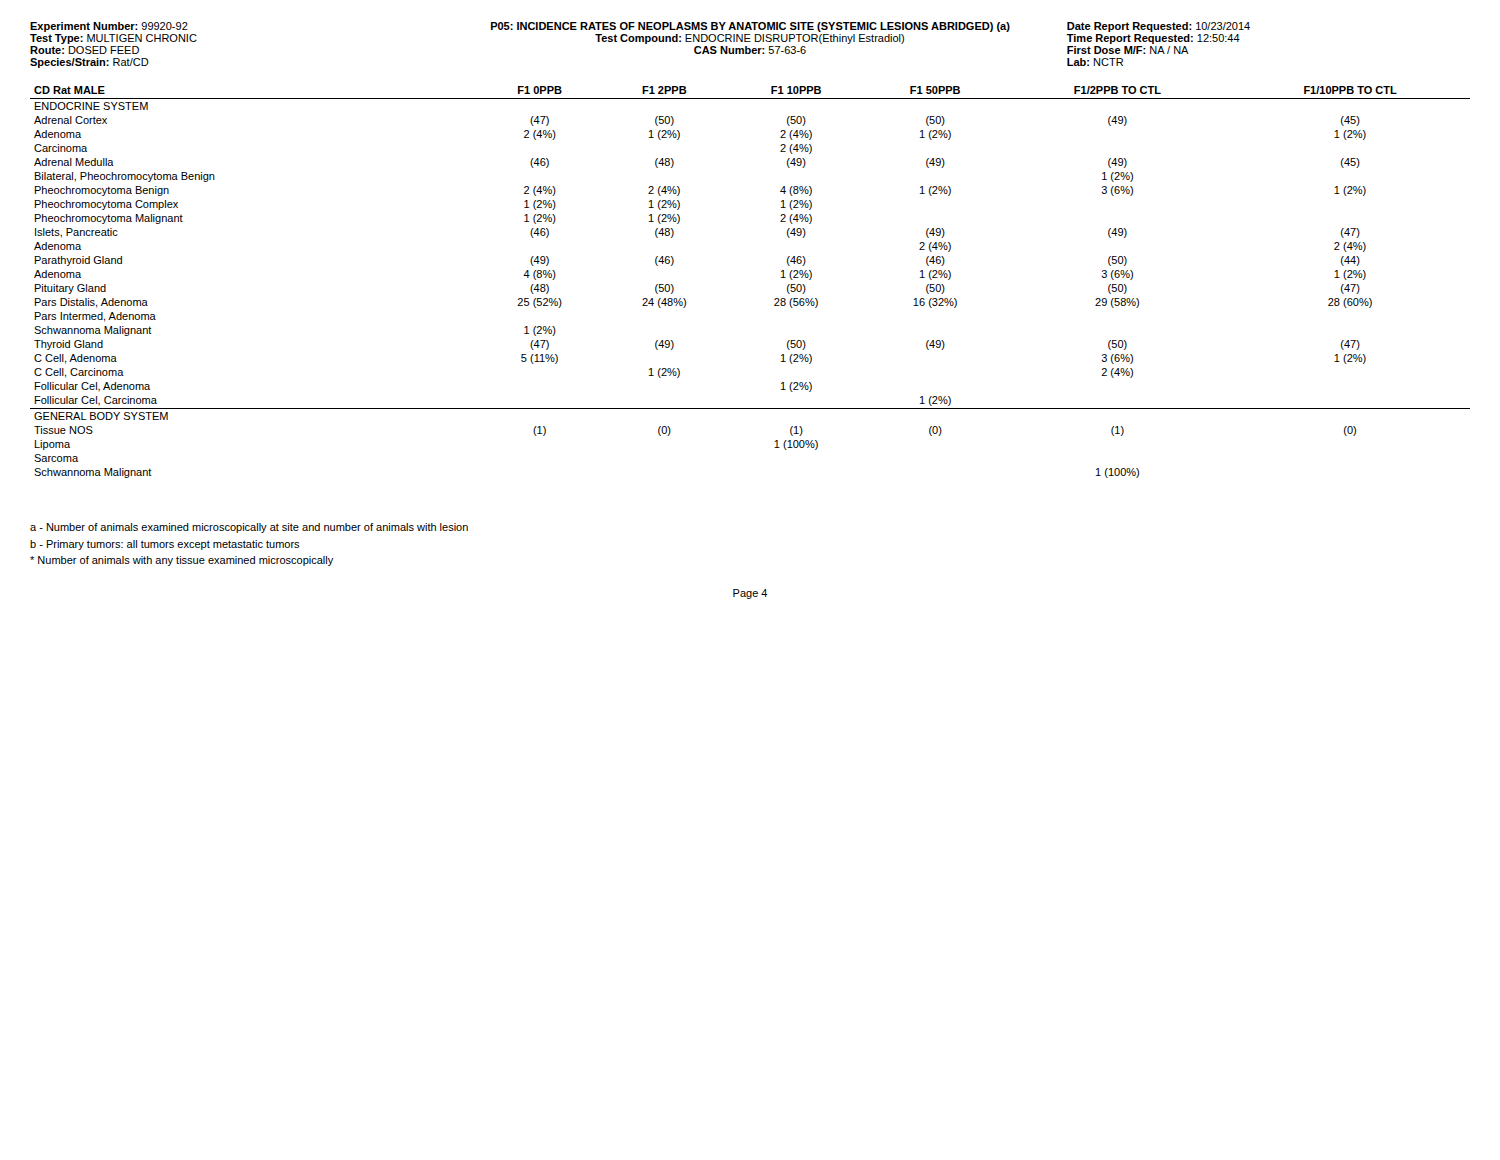| Experiment Number: 99920-92 Test Type: MULTIGEN CHRONIC Route: DOSED FEED Species/Strain: Rat/CD | P05: INCIDENCE RATES OF NEOPLASMS BY ANATOMIC SITE (SYSTEMIC LESIONS ABRIDGED) (a) Test Compound: ENDOCRINE DISRUPTOR(Ethinyl Estradiol) CAS Number: 57-63-6 | Date Report Requested: 10/23/2014 Time Report Requested: 12:50:44 First Dose M/F: NA / NA Lab: NCTR |
| CD Rat MALE | F1 0PPB | F1 2PPB | F1 10PPB | F1 50PPB | F1/2PPB TO CTL | F1/10PPB TO CTL |
| --- | --- | --- | --- | --- | --- | --- |
| ENDOCRINE SYSTEM | | | | | | |
| Adrenal Cortex | (47) | (50) | (50) | (50) | (49) | (45) |
| Adenoma | 2 (4%) | 1 (2%) | 2 (4%) | 1 (2%) | | 1 (2%) |
| Carcinoma | | | 2 (4%) | | | |
| Adrenal Medulla | (46) | (48) | (49) | (49) | (49) | (45) |
| Bilateral, Pheochromocytoma Benign | | | | | 1 (2%) | |
| Pheochromocytoma Benign | 2 (4%) | 2 (4%) | 4 (8%) | 1 (2%) | 3 (6%) | 1 (2%) |
| Pheochromocytoma Complex | 1 (2%) | 1 (2%) | 1 (2%) | | | |
| Pheochromocytoma Malignant | 1 (2%) | 1 (2%) | 2 (4%) | | | |
| Islets, Pancreatic | (46) | (48) | (49) | (49) | (49) | (47) |
| Adenoma | | | | 2 (4%) | | 2 (4%) |
| Parathyroid Gland | (49) | (46) | (46) | (46) | (50) | (44) |
| Adenoma | 4 (8%) | | 1 (2%) | 1 (2%) | 3 (6%) | 1 (2%) |
| Pituitary Gland | (48) | (50) | (50) | (50) | (50) | (47) |
| Pars Distalis, Adenoma | 25 (52%) | 24 (48%) | 28 (56%) | 16 (32%) | 29 (58%) | 28 (60%) |
| Pars Intermed, Adenoma | | | | | | |
| Schwannoma Malignant | 1 (2%) | | | | | |
| Thyroid Gland | (47) | (49) | (50) | (49) | (50) | (47) |
| C Cell, Adenoma | 5 (11%) | | 1 (2%) | | 3 (6%) | 1 (2%) |
| C Cell, Carcinoma | | 1 (2%) | | | 2 (4%) | |
| Follicular Cel, Adenoma | | | 1 (2%) | | | |
| Follicular Cel, Carcinoma | | | | 1 (2%) | | |
| GENERAL BODY SYSTEM | | | | | | |
| Tissue NOS | (1) | (0) | (1) | (0) | (1) | (0) |
| Lipoma | | | 1 (100%) | | | |
| Sarcoma | | | | | | |
| Schwannoma Malignant | | | | | 1 (100%) | |
a - Number of animals examined microscopically at site and number of animals with lesion
b - Primary tumors: all tumors except metastatic tumors
* Number of animals with any tissue examined microscopically
Page 4